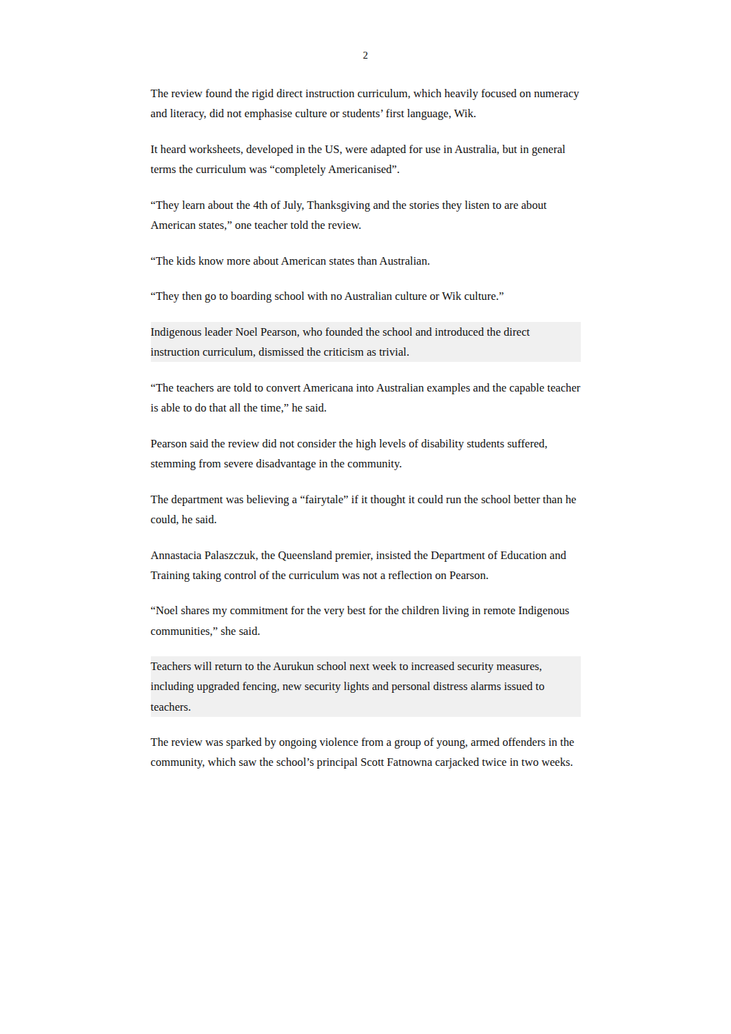2
The review found the rigid direct instruction curriculum, which heavily focused on numeracy and literacy, did not emphasise culture or students’ first language, Wik.
It heard worksheets, developed in the US, were adapted for use in Australia, but in general terms the curriculum was “completely Americanised”.
“They learn about the 4th of July, Thanksgiving and the stories they listen to are about American states,” one teacher told the review.
“The kids know more about American states than Australian.
“They then go to boarding school with no Australian culture or Wik culture.”
Indigenous leader Noel Pearson, who founded the school and introduced the direct instruction curriculum, dismissed the criticism as trivial.
“The teachers are told to convert Americana into Australian examples and the capable teacher is able to do that all the time,” he said.
Pearson said the review did not consider the high levels of disability students suffered, stemming from severe disadvantage in the community.
The department was believing a “fairytale” if it thought it could run the school better than he could, he said.
Annastacia Palaszczuk, the Queensland premier, insisted the Department of Education and Training taking control of the curriculum was not a reflection on Pearson.
“Noel shares my commitment for the very best for the children living in remote Indigenous communities,” she said.
Teachers will return to the Aurukun school next week to increased security measures, including upgraded fencing, new security lights and personal distress alarms issued to teachers.
The review was sparked by ongoing violence from a group of young, armed offenders in the community, which saw the school’s principal Scott Fatnowna carjacked twice in two weeks.